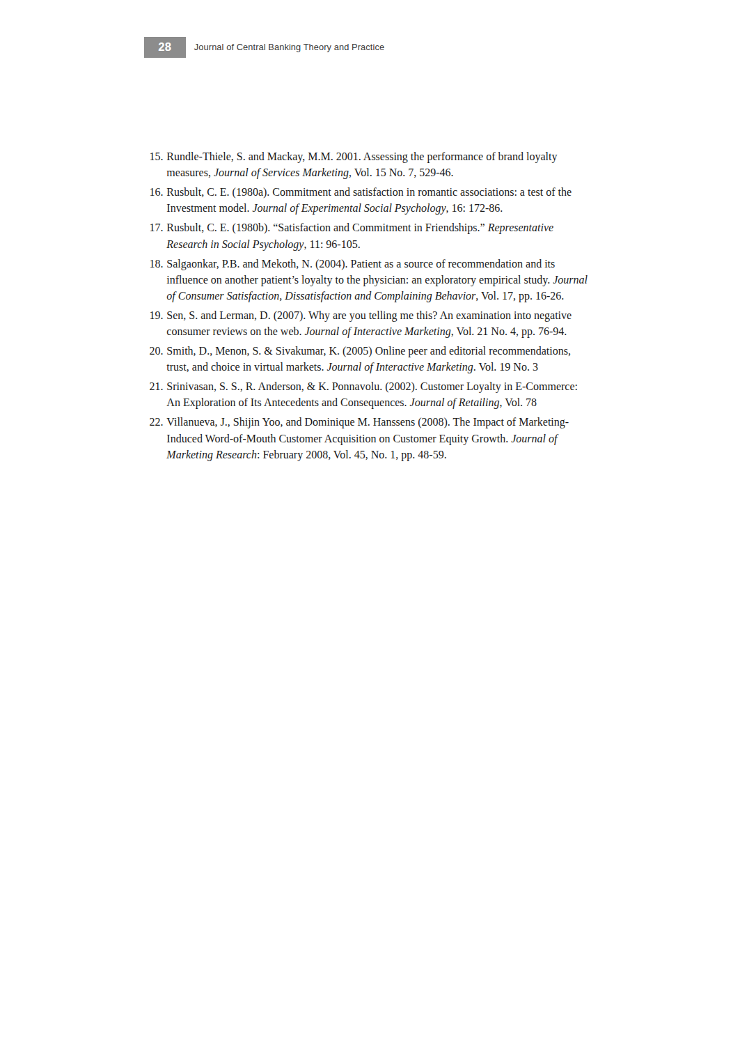28
Journal of Central Banking Theory and Practice
Rundle-Thiele, S. and Mackay, M.M. 2001. Assessing the performance of brand loyalty measures, Journal of Services Marketing, Vol. 15 No. 7, 529-46.
Rusbult, C. E. (1980a). Commitment and satisfaction in romantic associations: a test of the Investment model. Journal of Experimental Social Psychology, 16: 172-86.
Rusbult, C. E. (1980b). “Satisfaction and Commitment in Friendships.” Representative Research in Social Psychology, 11: 96-105.
Salgaonkar, P.B. and Mekoth, N. (2004). Patient as a source of recommendation and its influence on another patient’s loyalty to the physician: an exploratory empirical study. Journal of Consumer Satisfaction, Dissatisfaction and Complaining Behavior, Vol. 17, pp. 16-26.
Sen, S. and Lerman, D. (2007). Why are you telling me this? An examination into negative consumer reviews on the web. Journal of Interactive Marketing, Vol. 21 No. 4, pp. 76-94.
Smith, D., Menon, S. & Sivakumar, K. (2005) Online peer and editorial recommendations, trust, and choice in virtual markets. Journal of Interactive Marketing. Vol. 19 No. 3
Srinivasan, S. S., R. Anderson, & K. Ponnavolu. (2002). Customer Loyalty in E-Commerce: An Exploration of Its Antecedents and Consequences. Journal of Retailing, Vol. 78
Villanueva, J., Shijin Yoo, and Dominique M. Hanssens (2008). The Impact of Marketing-Induced Word-of-Mouth Customer Acquisition on Customer Equity Growth. Journal of Marketing Research: February 2008, Vol. 45, No. 1, pp. 48-59.